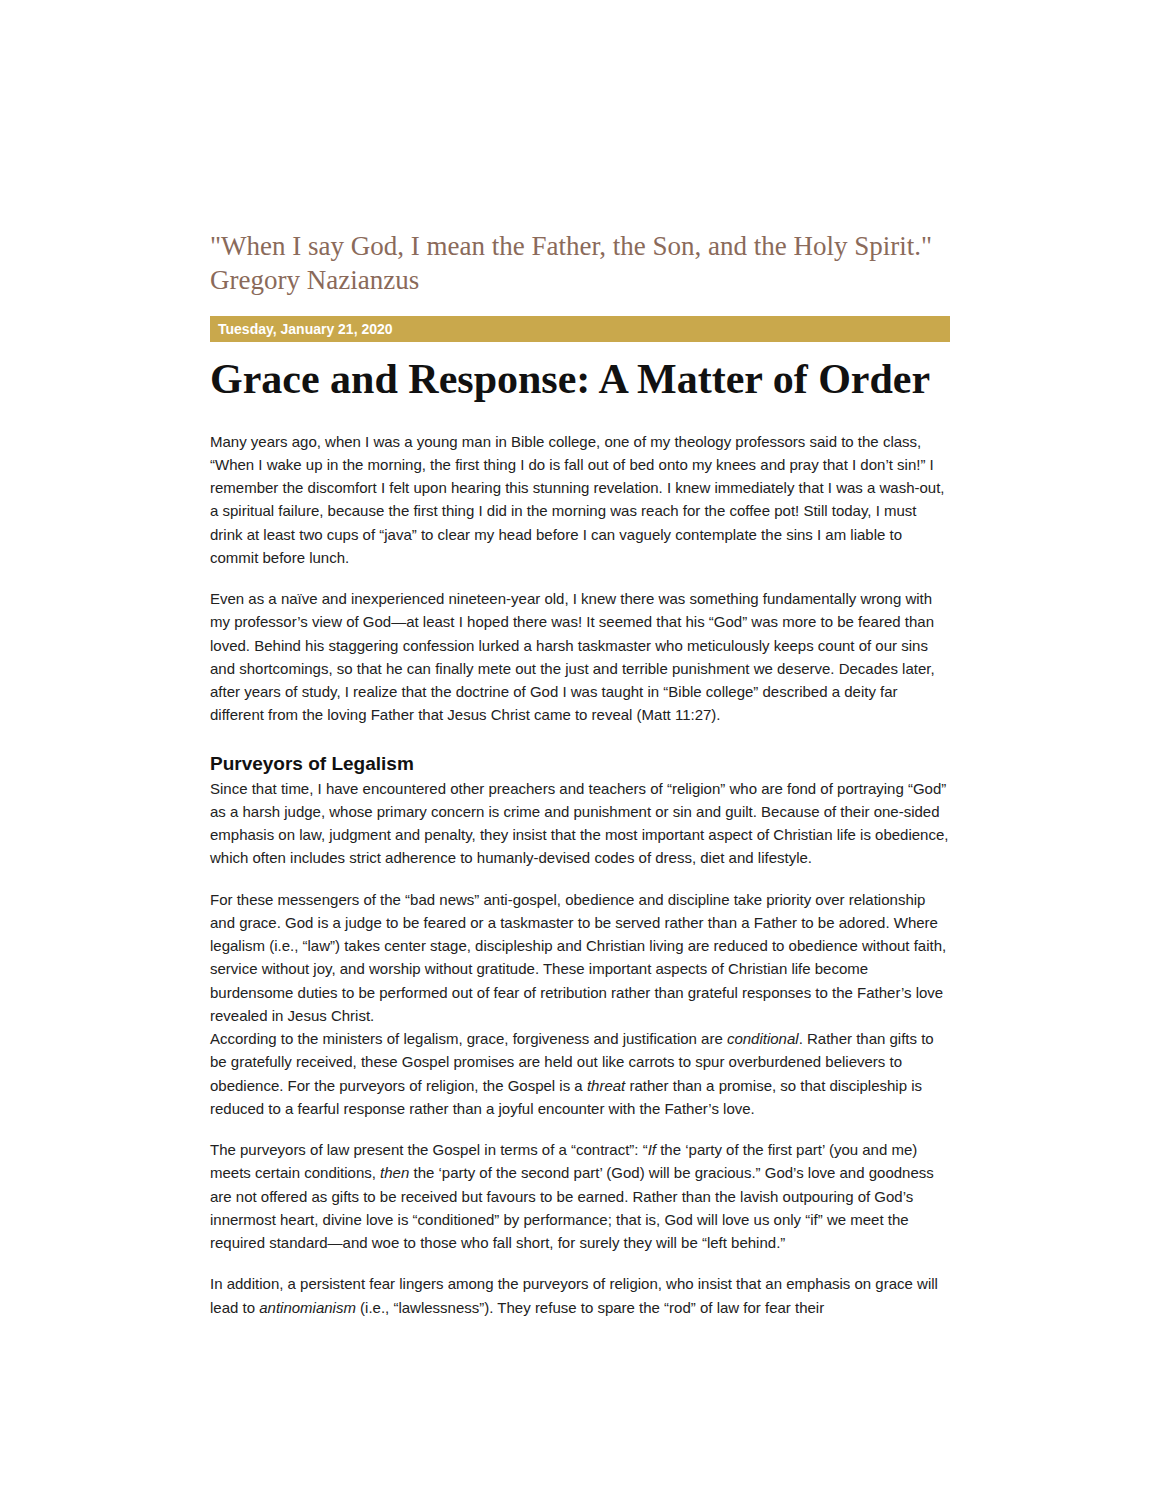"When I say God, I mean the Father, the Son, and the Holy Spirit." Gregory Nazianzus
Tuesday, January 21, 2020
Grace and Response: A Matter of Order
Many years ago, when I was a young man in Bible college, one of my theology professors said to the class, “When I wake up in the morning, the first thing I do is fall out of bed onto my knees and pray that I don’t sin!” I remember the discomfort I felt upon hearing this stunning revelation. I knew immediately that I was a wash-out, a spiritual failure, because the first thing I did in the morning was reach for the coffee pot! Still today, I must drink at least two cups of “java” to clear my head before I can vaguely contemplate the sins I am liable to commit before lunch.
Even as a naïve and inexperienced nineteen-year old, I knew there was something fundamentally wrong with my professor’s view of God—at least I hoped there was! It seemed that his “God” was more to be feared than loved. Behind his staggering confession lurked a harsh taskmaster who meticulously keeps count of our sins and shortcomings, so that he can finally mete out the just and terrible punishment we deserve. Decades later, after years of study, I realize that the doctrine of God I was taught in “Bible college” described a deity far different from the loving Father that Jesus Christ came to reveal (Matt 11:27).
Purveyors of Legalism
Since that time, I have encountered other preachers and teachers of “religion” who are fond of portraying “God” as a harsh judge, whose primary concern is crime and punishment or sin and guilt. Because of their one-sided emphasis on law, judgment and penalty, they insist that the most important aspect of Christian life is obedience, which often includes strict adherence to humanly-devised codes of dress, diet and lifestyle.
For these messengers of the “bad news” anti-gospel, obedience and discipline take priority over relationship and grace. God is a judge to be feared or a taskmaster to be served rather than a Father to be adored. Where legalism (i.e., “law”) takes center stage, discipleship and Christian living are reduced to obedience without faith, service without joy, and worship without gratitude. These important aspects of Christian life become burdensome duties to be performed out of fear of retribution rather than grateful responses to the Father’s love revealed in Jesus Christ.
According to the ministers of legalism, grace, forgiveness and justification are conditional. Rather than gifts to be gratefully received, these Gospel promises are held out like carrots to spur overburdened believers to obedience. For the purveyors of religion, the Gospel is a threat rather than a promise, so that discipleship is reduced to a fearful response rather than a joyful encounter with the Father’s love.
The purveyors of law present the Gospel in terms of a “contract”: “If the ‘party of the first part’ (you and me) meets certain conditions, then the ‘party of the second part’ (God) will be gracious.” God’s love and goodness are not offered as gifts to be received but favours to be earned. Rather than the lavish outpouring of God’s innermost heart, divine love is “conditioned” by performance; that is, God will love us only “if” we meet the required standard—and woe to those who fall short, for surely they will be “left behind.”
In addition, a persistent fear lingers among the purveyors of religion, who insist that an emphasis on grace will lead to antinomianism (i.e., “lawlessness”). They refuse to spare the “rod” of law for fear their